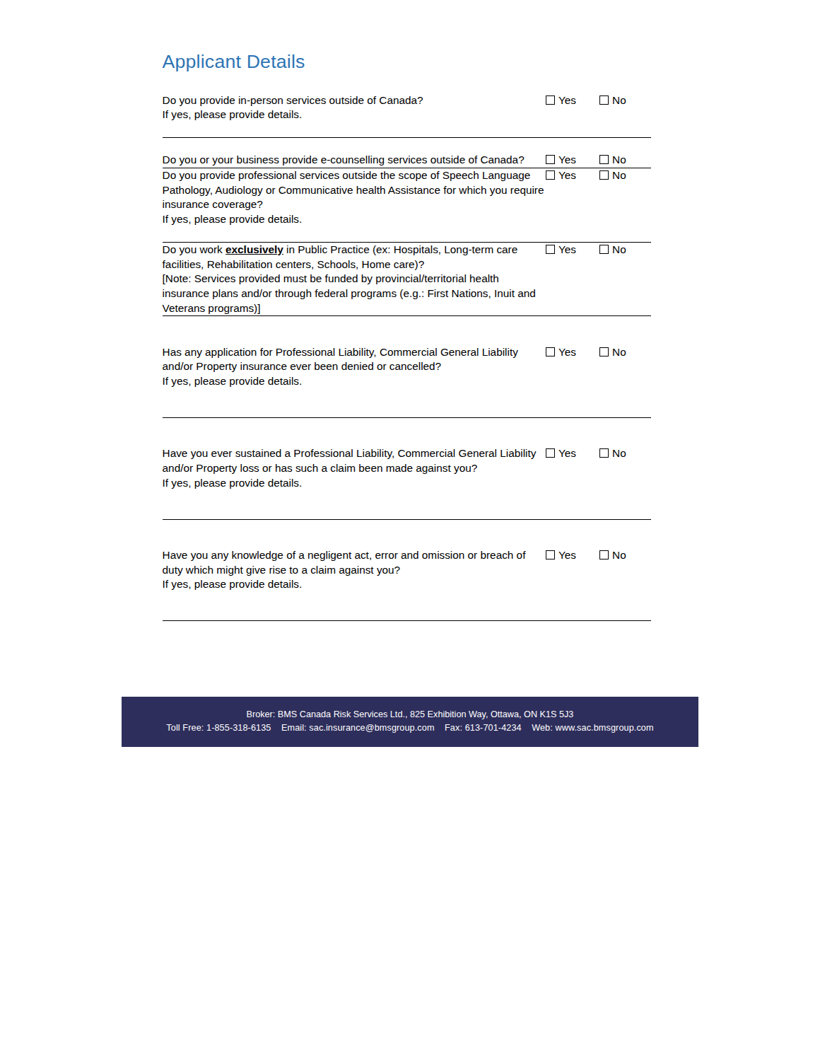Applicant Details
| Do you provide in-person services outside of Canada? If yes, please provide details. | Yes No |
| Do you or your business provide e-counselling services outside of Canada? | Yes No |
| Do you provide professional services outside the scope of Speech Language Pathology, Audiology or Communicative health Assistance for which you require insurance coverage? If yes, please provide details. | Yes No |
| Do you work exclusively in Public Practice (ex: Hospitals, Long-term care facilities, Rehabilitation centers, Schools, Home care)? [Note: Services provided must be funded by provincial/territorial health insurance plans and/or through federal programs (e.g.: First Nations, Inuit and Veterans programs)] | Yes No |
| Has any application for Professional Liability, Commercial General Liability and/or Property insurance ever been denied or cancelled? If yes, please provide details. | Yes No |
| Have you ever sustained a Professional Liability, Commercial General Liability and/or Property loss or has such a claim been made against you? If yes, please provide details. | Yes No |
| Have you any knowledge of a negligent act, error and omission or breach of duty which might give rise to a claim against you? If yes, please provide details. | Yes No |
Broker: BMS Canada Risk Services Ltd., 825 Exhibition Way, Ottawa, ON K1S 5J3
Toll Free: 1-855-318-6135 Email: sac.insurance@bmsgroup.com Fax: 613-701-4234 Web: www.sac.bmsgroup.com